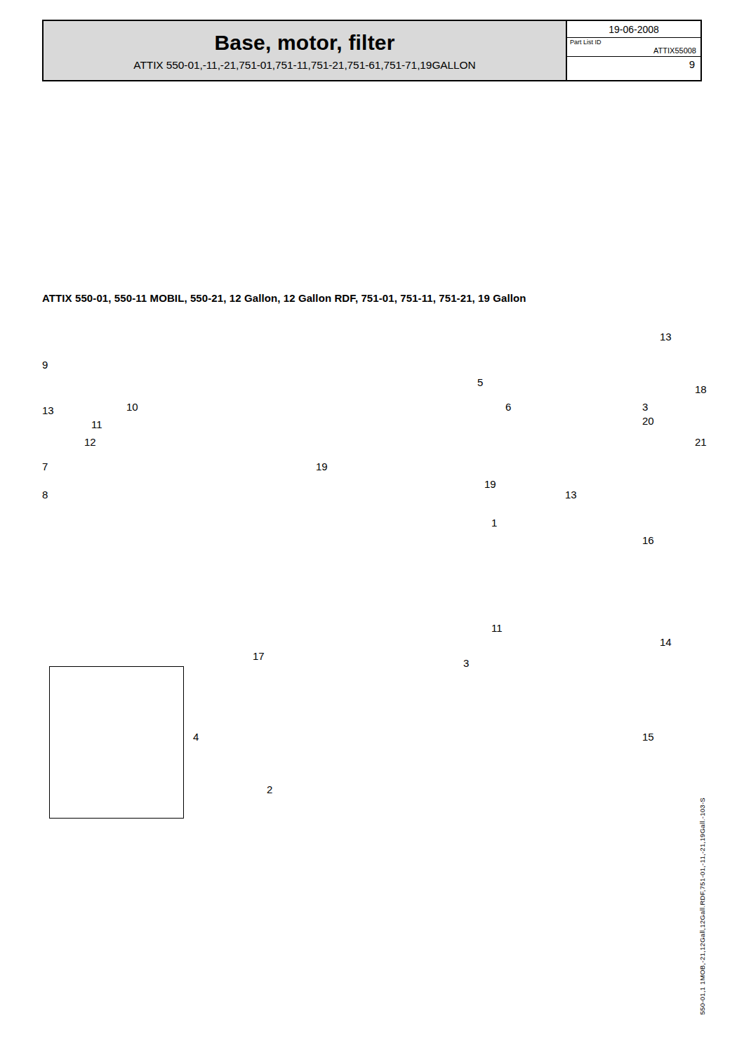Base, motor, filter
ATTIX 550-01,-11,-21,751-01,751-11,751-21,751-61,751-71,19GALLON
19-06-2008
Part List ID
ATTIX55008
9
ATTIX 550-01, 550-11 MOBIL, 550-21, 12 Gallon, 12 Gallon RDF, 751-01, 751-11, 751-21, 19 Gallon
9 13 10 11 12 7 8 19 5 6 19 13 18 3 20 21 13 16 14 15 1 11 3 17 2
4
550-01,1 1MOB,-21,12Gall,12Gall.RDF,751-01,-11,-21,19Gall.-103-S